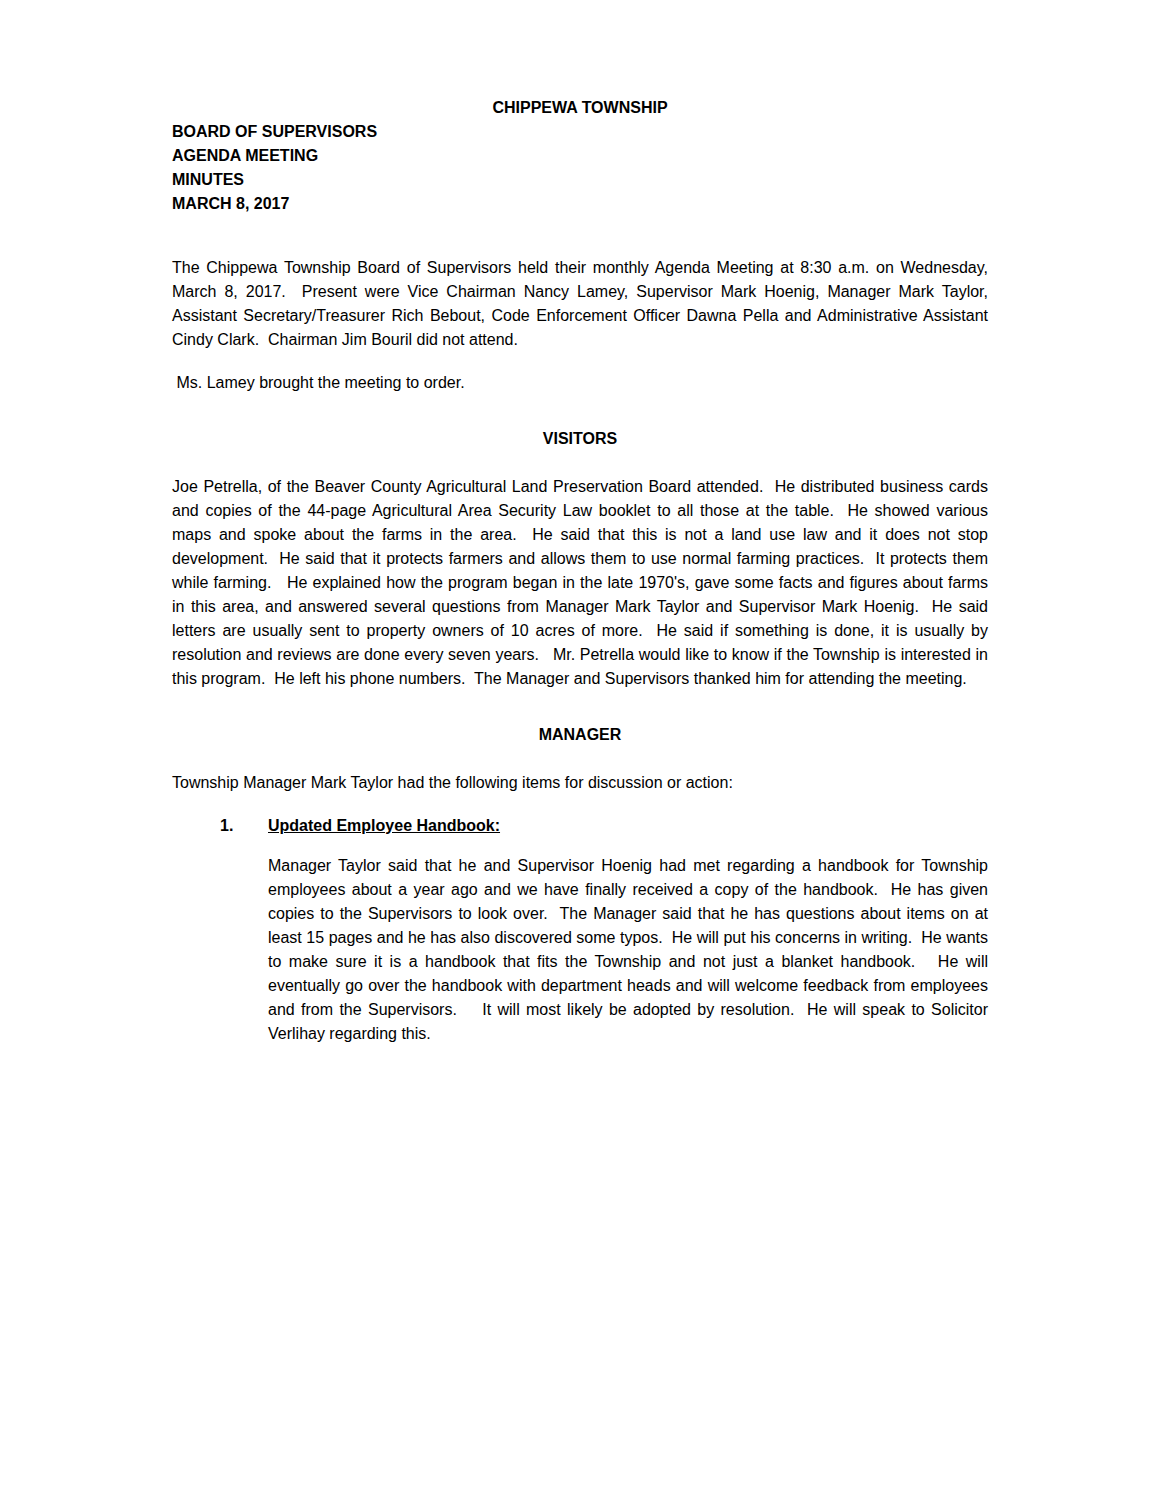CHIPPEWA TOWNSHIP
BOARD OF SUPERVISORS
AGENDA MEETING
MINUTES
MARCH 8, 2017
The Chippewa Township Board of Supervisors held their monthly Agenda Meeting at 8:30 a.m. on Wednesday, March 8, 2017. Present were Vice Chairman Nancy Lamey, Supervisor Mark Hoenig, Manager Mark Taylor, Assistant Secretary/Treasurer Rich Bebout, Code Enforcement Officer Dawna Pella and Administrative Assistant Cindy Clark. Chairman Jim Bouril did not attend.
Ms. Lamey brought the meeting to order.
VISITORS
Joe Petrella, of the Beaver County Agricultural Land Preservation Board attended. He distributed business cards and copies of the 44-page Agricultural Area Security Law booklet to all those at the table. He showed various maps and spoke about the farms in the area. He said that this is not a land use law and it does not stop development. He said that it protects farmers and allows them to use normal farming practices. It protects them while farming. He explained how the program began in the late 1970's, gave some facts and figures about farms in this area, and answered several questions from Manager Mark Taylor and Supervisor Mark Hoenig. He said letters are usually sent to property owners of 10 acres of more. He said if something is done, it is usually by resolution and reviews are done every seven years. Mr. Petrella would like to know if the Township is interested in this program. He left his phone numbers. The Manager and Supervisors thanked him for attending the meeting.
MANAGER
Township Manager Mark Taylor had the following items for discussion or action:
Updated Employee Handbook:
Manager Taylor said that he and Supervisor Hoenig had met regarding a handbook for Township employees about a year ago and we have finally received a copy of the handbook. He has given copies to the Supervisors to look over. The Manager said that he has questions about items on at least 15 pages and he has also discovered some typos. He will put his concerns in writing. He wants to make sure it is a handbook that fits the Township and not just a blanket handbook. He will eventually go over the handbook with department heads and will welcome feedback from employees and from the Supervisors. It will most likely be adopted by resolution. He will speak to Solicitor Verlihay regarding this.